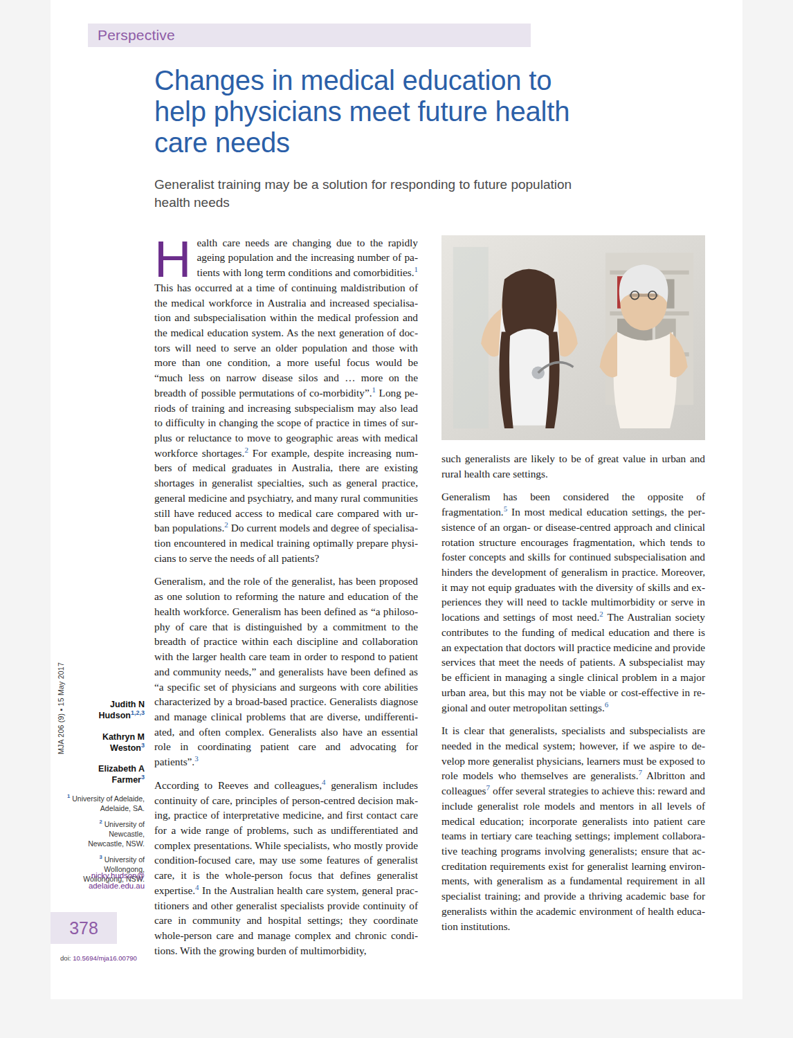MJA 206 (9) ▪ 15 May 2017
Judith N
Hudson1,2,3
Kathryn M
Weston3
Elizabeth A
Farmer3
1 University of Adelaide,
Adelaide, SA.
2 University of
Newcastle,
Newcastle, NSW.
3 University of
Wollongong,
Wollongong, NSW.
nicky.hudson@
adelaide.edu.au
378
doi: 10.5694/mja16.00790
Perspective
Changes in medical education to
help physicians meet future health
care needs
Generalist training may be a solution for responding to future population
health needs
Health care needs are changing due to the rapidly ageing population and the increasing number of patients with long term conditions and comorbidities.1 This has occurred at a time of continuing maldistribution of the medical workforce in Australia and increased specialisation and subspecialisation within the medical profession and the medical education system. As the next generation of doctors will need to serve an older population and those with more than one condition, a more useful focus would be “much less on narrow disease silos and … more on the breadth of possible permutations of co-morbidity”.1 Long periods of training and increasing subspecialism may also lead to difficulty in changing the scope of practice in times of surplus or reluctance to move to geographic areas with medical workforce shortages.2 For example, despite increasing numbers of medical graduates in Australia, there are existing shortages in generalist specialties, such as general practice, general medicine and psychiatry, and many rural communities still have reduced access to medical care compared with urban populations.2 Do current models and degree of specialisation encountered in medical training optimally prepare physicians to serve the needs of all patients?
Generalism, and the role of the generalist, has been proposed as one solution to reforming the nature and education of the health workforce. Generalism has been defined as “a philosophy of care that is distinguished by a commitment to the breadth of practice within each discipline and collaboration with the larger health care team in order to respond to patient and community needs,” and generalists have been defined as “a specific set of physicians and surgeons with core abilities characterized by a broad-based practice. Generalists diagnose and manage clinical problems that are diverse, undifferentiated, and often complex. Generalists also have an essential role in coordinating patient care and advocating for patients”.3
According to Reeves and colleagues,4 generalism includes continuity of care, principles of person-centred decision making, practice of interpretative medicine, and first contact care for a wide range of problems, such as undifferentiated and complex presentations. While specialists, who mostly provide condition-focused care, may use some features of generalist care, it is the whole-person focus that defines generalist expertise.4 In the Australian health care system, general practitioners and other generalist specialists provide continuity of care in community and hospital settings; they coordinate whole-person care and manage complex and chronic conditions. With the growing burden of multimorbidity,
such generalists are likely to be of great value in urban and rural health care settings.
Generalism has been considered the opposite of fragmentation.5 In most medical education settings, the persistence of an organ- or disease-centred approach and clinical rotation structure encourages fragmentation, which tends to foster concepts and skills for continued subspecialisation and hinders the development of generalism in practice. Moreover, it may not equip graduates with the diversity of skills and experiences they will need to tackle multimorbidity or serve in locations and settings of most need.2 The Australian society contributes to the funding of medical education and there is an expectation that doctors will practice medicine and provide services that meet the needs of patients. A subspecialist may be efficient in managing a single clinical problem in a major urban area, but this may not be viable or cost-effective in regional and outer metropolitan settings.6
It is clear that generalists, specialists and subspecialists are needed in the medical system; however, if we aspire to develop more generalist physicians, learners must be exposed to role models who themselves are generalists.7 Albritton and colleagues7 offer several strategies to achieve this: reward and include generalist role models and mentors in all levels of medical education; incorporate generalists into patient care teams in tertiary care teaching settings; implement collaborative teaching programs involving generalists; ensure that accreditation requirements exist for generalist learning environments, with generalism as a fundamental requirement in all specialist training; and provide a thriving academic base for generalists within the academic environment of health education institutions.